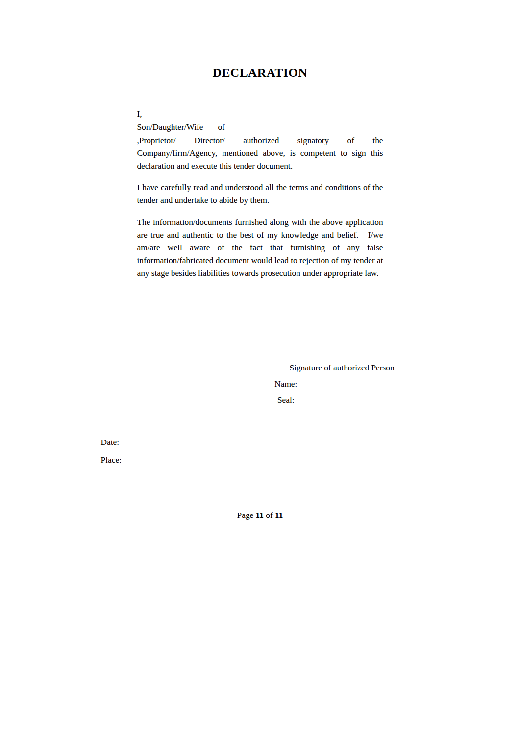DECLARATION
I, Son/Daughter/Wife of ,Proprietor/ Director/ authorized signatory of the Company/firm/Agency, mentioned above, is competent to sign this declaration and execute this tender document.
I have carefully read and understood all the terms and conditions of the tender and undertake to abide by them.
The information/documents furnished along with the above application are true and authentic to the best of my knowledge and belief. I/we am/are well aware of the fact that furnishing of any false information/fabricated document would lead to rejection of my tender at any stage besides liabilities towards prosecution under appropriate law.
Signature of authorized Person
Name:
Seal:
Date:
Place:
Page 11 of 11